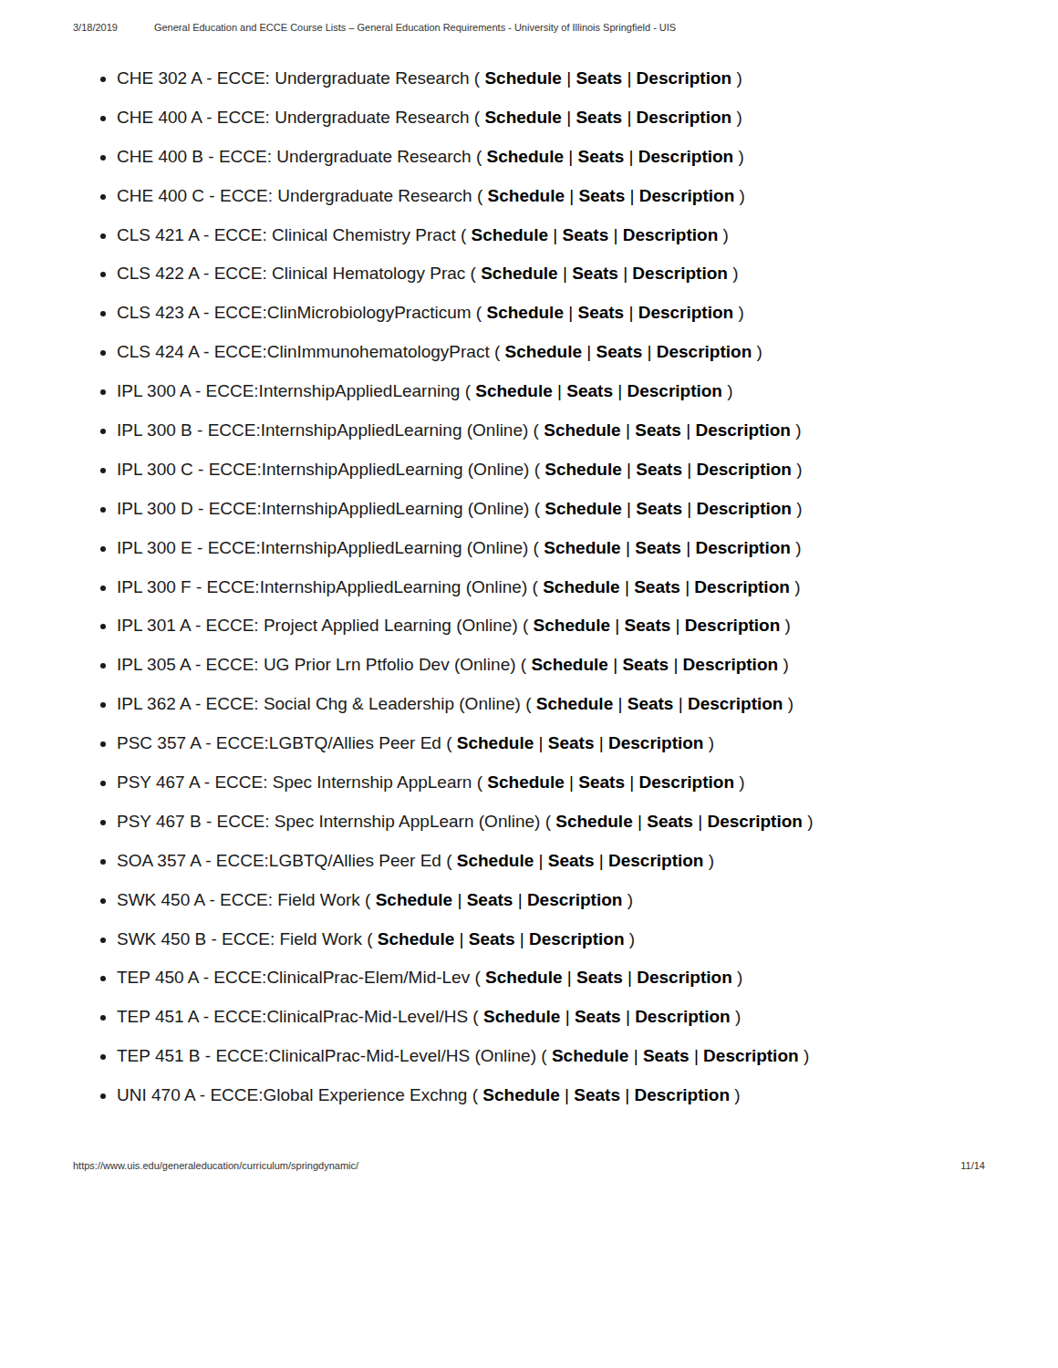3/18/2019 General Education and ECCE Course Lists – General Education Requirements - University of Illinois Springfield - UIS
CHE 302 A - ECCE: Undergraduate Research ( Schedule | Seats | Description )
CHE 400 A - ECCE: Undergraduate Research ( Schedule | Seats | Description )
CHE 400 B - ECCE: Undergraduate Research ( Schedule | Seats | Description )
CHE 400 C - ECCE: Undergraduate Research ( Schedule | Seats | Description )
CLS 421 A - ECCE: Clinical Chemistry Pract ( Schedule | Seats | Description )
CLS 422 A - ECCE: Clinical Hematology Prac ( Schedule | Seats | Description )
CLS 423 A - ECCE:ClinMicrobiologyPracticum ( Schedule | Seats | Description )
CLS 424 A - ECCE:ClinImmunohematologyPract ( Schedule | Seats | Description )
IPL 300 A - ECCE:InternshipAppliedLearning ( Schedule | Seats | Description )
IPL 300 B - ECCE:InternshipAppliedLearning (Online) ( Schedule | Seats | Description )
IPL 300 C - ECCE:InternshipAppliedLearning (Online) ( Schedule | Seats | Description )
IPL 300 D - ECCE:InternshipAppliedLearning (Online) ( Schedule | Seats | Description )
IPL 300 E - ECCE:InternshipAppliedLearning (Online) ( Schedule | Seats | Description )
IPL 300 F - ECCE:InternshipAppliedLearning (Online) ( Schedule | Seats | Description )
IPL 301 A - ECCE: Project Applied Learning (Online) ( Schedule | Seats | Description )
IPL 305 A - ECCE: UG Prior Lrn Ptfolio Dev (Online) ( Schedule | Seats | Description )
IPL 362 A - ECCE: Social Chg & Leadership (Online) ( Schedule | Seats | Description )
PSC 357 A - ECCE:LGBTQ/Allies Peer Ed ( Schedule | Seats | Description )
PSY 467 A - ECCE: Spec Internship AppLearn ( Schedule | Seats | Description )
PSY 467 B - ECCE: Spec Internship AppLearn (Online) ( Schedule | Seats | Description )
SOA 357 A - ECCE:LGBTQ/Allies Peer Ed ( Schedule | Seats | Description )
SWK 450 A - ECCE: Field Work ( Schedule | Seats | Description )
SWK 450 B - ECCE: Field Work ( Schedule | Seats | Description )
TEP 450 A - ECCE:ClinicalPrac-Elem/Mid-Lev ( Schedule | Seats | Description )
TEP 451 A - ECCE:ClinicalPrac-Mid-Level/HS ( Schedule | Seats | Description )
TEP 451 B - ECCE:ClinicalPrac-Mid-Level/HS (Online) ( Schedule | Seats | Description )
UNI 470 A - ECCE:Global Experience Exchng ( Schedule | Seats | Description )
https://www.uis.edu/generaleducation/curriculum/springdynamic/ 11/14